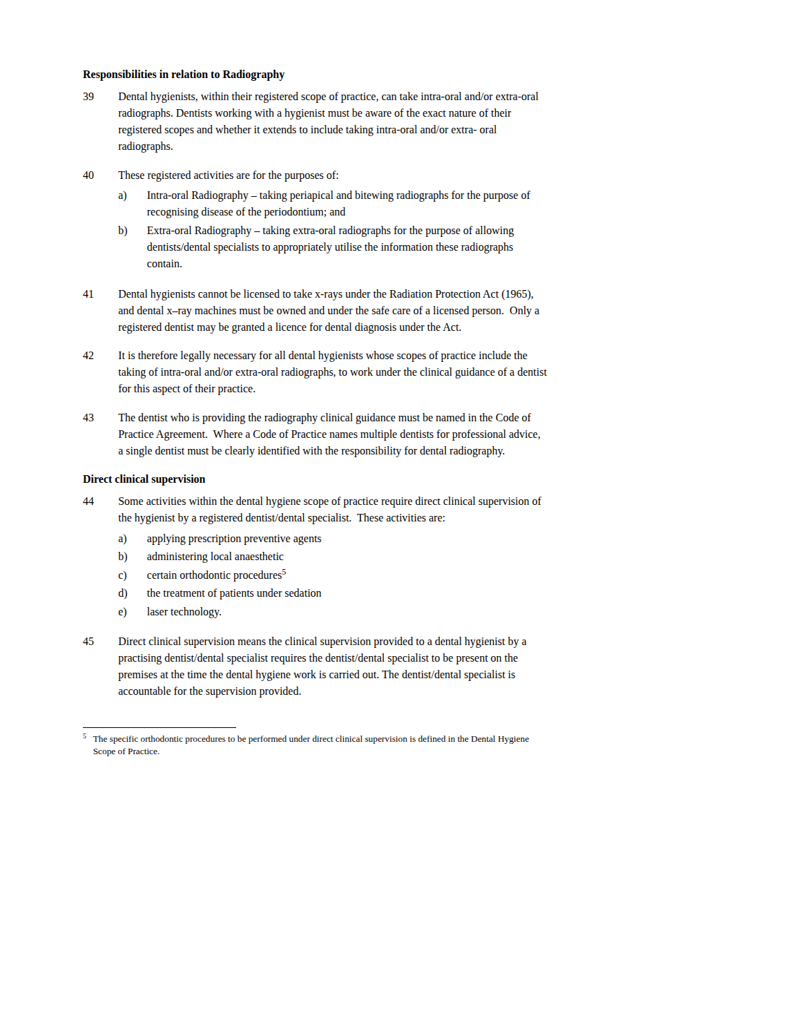Responsibilities in relation to Radiography
39
Dental hygienists, within their registered scope of practice, can take intra-oral and/or extra-oral radiographs. Dentists working with a hygienist must be aware of the exact nature of their registered scopes and whether it extends to include taking intra-oral and/or extra- oral radiographs.
40
These registered activities are for the purposes of:
a) Intra-oral Radiography – taking periapical and bitewing radiographs for the purpose of recognising disease of the periodontium; and
b) Extra-oral Radiography – taking extra-oral radiographs for the purpose of allowing dentists/dental specialists to appropriately utilise the information these radiographs contain.
41
Dental hygienists cannot be licensed to take x-rays under the Radiation Protection Act (1965), and dental x–ray machines must be owned and under the safe care of a licensed person. Only a registered dentist may be granted a licence for dental diagnosis under the Act.
42
It is therefore legally necessary for all dental hygienists whose scopes of practice include the taking of intra-oral and/or extra-oral radiographs, to work under the clinical guidance of a dentist for this aspect of their practice.
43
The dentist who is providing the radiography clinical guidance must be named in the Code of Practice Agreement. Where a Code of Practice names multiple dentists for professional advice, a single dentist must be clearly identified with the responsibility for dental radiography.
Direct clinical supervision
44
Some activities within the dental hygiene scope of practice require direct clinical supervision of the hygienist by a registered dentist/dental specialist. These activities are:
a) applying prescription preventive agents
b) administering local anaesthetic
c) certain orthodontic procedures5
d) the treatment of patients under sedation
e) laser technology.
45
Direct clinical supervision means the clinical supervision provided to a dental hygienist by a practising dentist/dental specialist requires the dentist/dental specialist to be present on the premises at the time the dental hygiene work is carried out. The dentist/dental specialist is accountable for the supervision provided.
5
The specific orthodontic procedures to be performed under direct clinical supervision is defined in the Dental Hygiene Scope of Practice.